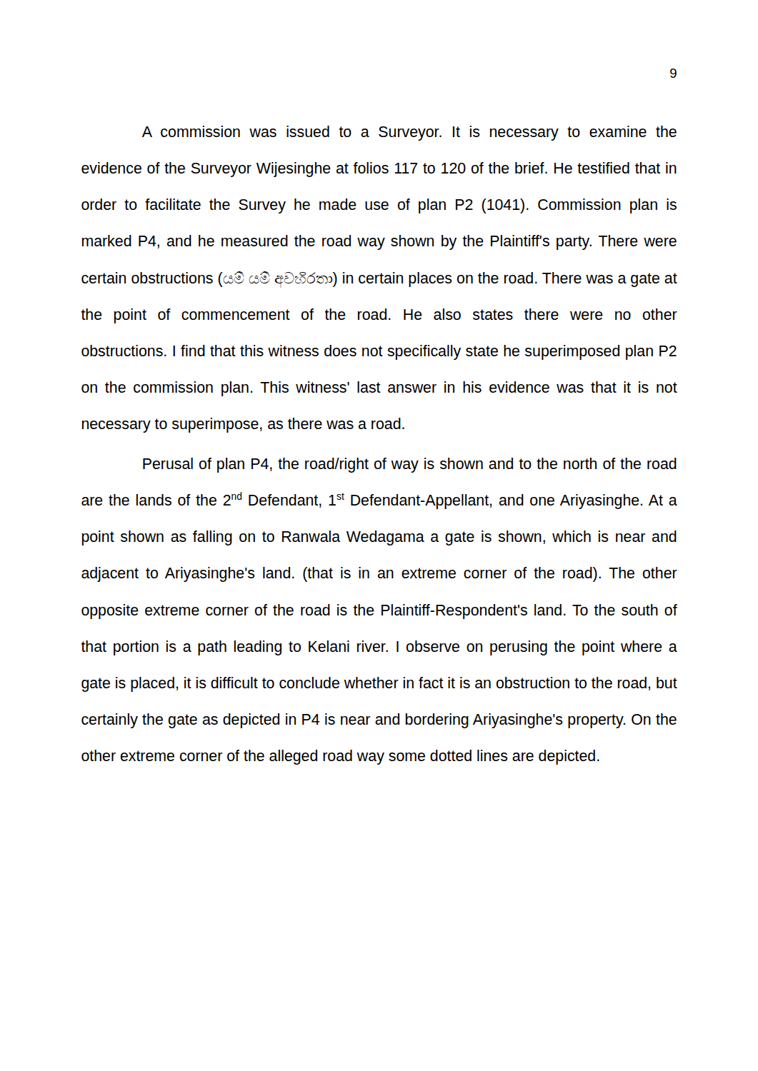9
A commission was issued to a Surveyor. It is necessary to examine the evidence of the Surveyor Wijesinghe at folios 117 to 120 of the brief. He testified that in order to facilitate the Survey he made use of plan P2 (1041). Commission plan is marked P4, and he measured the road way shown by the Plaintiff's party. There were certain obstructions (යම් යම් අවහිරතා) in certain places on the road. There was a gate at the point of commencement of the road. He also states there were no other obstructions. I find that this witness does not specifically state he superimposed plan P2 on the commission plan. This witness' last answer in his evidence was that it is not necessary to superimpose, as there was a road.
Perusal of plan P4, the road/right of way is shown and to the north of the road are the lands of the 2nd Defendant, 1st Defendant-Appellant, and one Ariyasinghe. At a point shown as falling on to Ranwala Wedagama a gate is shown, which is near and adjacent to Ariyasinghe's land. (that is in an extreme corner of the road). The other opposite extreme corner of the road is the Plaintiff-Respondent's land. To the south of that portion is a path leading to Kelani river. I observe on perusing the point where a gate is placed, it is difficult to conclude whether in fact it is an obstruction to the road, but certainly the gate as depicted in P4 is near and bordering Ariyasinghe's property. On the other extreme corner of the alleged road way some dotted lines are depicted.